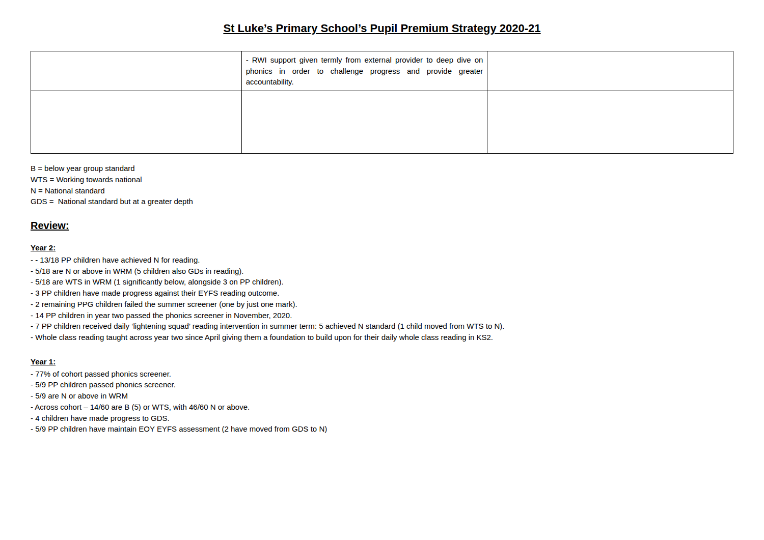St Luke’s Primary School’s Pupil Premium Strategy 2020-21
| | - RWI support given termly from external provider to deep dive on phonics in order to challenge progress and provide greater accountability. | |
B = below year group standard
WTS = Working towards national
N = National standard
GDS = National standard but at a greater depth
Review:
Year 2:
- 13/18 PP children have achieved N for reading.
5/18 are N or above in WRM (5 children also GDs in reading).
5/18 are WTS in WRM (1 significantly below, alongside 3 on PP children).
3 PP children have made progress against their EYFS reading outcome.
2 remaining PPG children failed the summer screener (one by just one mark).
14 PP children in year two passed the phonics screener in November, 2020.
7 PP children received daily ‘lightening squad’ reading intervention in summer term: 5 achieved N standard (1 child moved from WTS to N).
Whole class reading taught across year two since April giving them a foundation to build upon for their daily whole class reading in KS2.
Year 1:
77% of cohort passed phonics screener.
5/9 PP children passed phonics screener.
5/9 are N or above in WRM
Across cohort – 14/60 are B (5) or WTS, with 46/60 N or above.
4 children have made progress to GDS.
5/9 PP children have maintain EOY EYFS assessment (2 have moved from GDS to N)